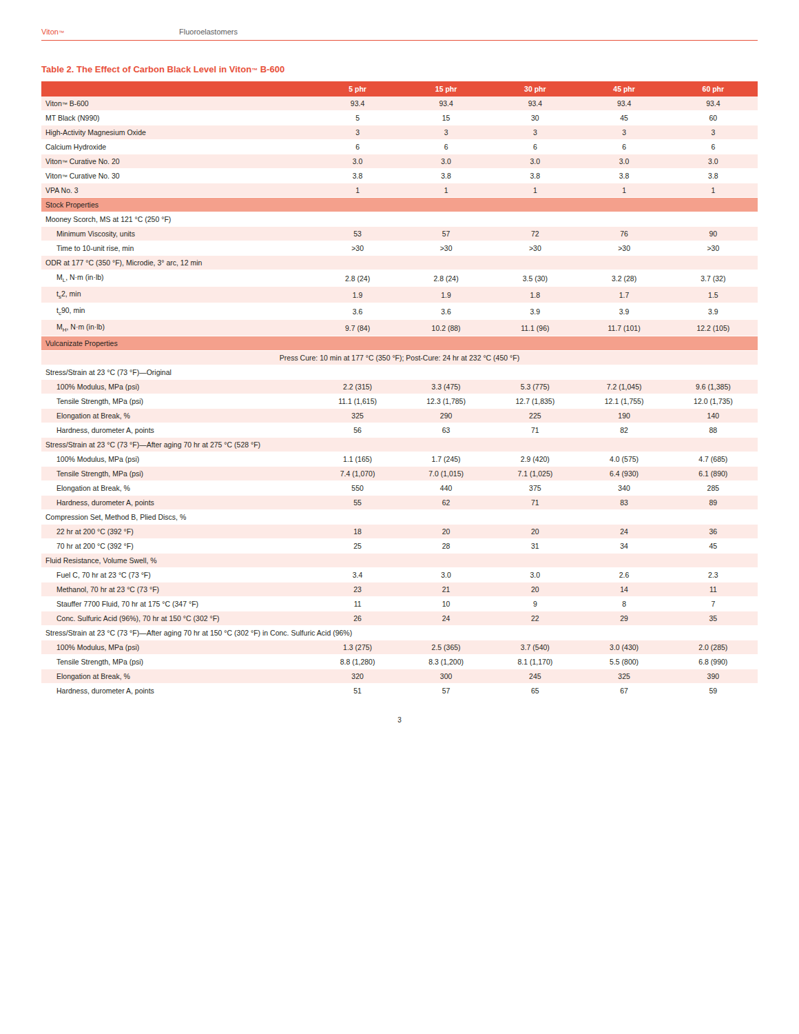Viton™
Fluoroelastomers
Table 2. The Effect of Carbon Black Level in Viton™ B-600
| | 5 phr | 15 phr | 30 phr | 45 phr | 60 phr |
| --- | --- | --- | --- | --- | --- |
| Viton ™ B-600 | 93.4 | 93.4 | 93.4 | 93.4 | 93.4 |
| MT Black (N990) | 5 | 15 | 30 | 45 | 60 |
| High-Activity Magnesium Oxide | 3 | 3 | 3 | 3 | 3 |
| Calcium Hydroxide | 6 | 6 | 6 | 6 | 6 |
| Viton ™ Curative No. 20 | 3.0 | 3.0 | 3.0 | 3.0 | 3.0 |
| Viton ™ Curative No. 30 | 3.8 | 3.8 | 3.8 | 3.8 | 3.8 |
| VPA No. 3 | 1 | 1 | 1 | 1 | 1 |
| Stock Properties |
| Mooney Scorch, MS at 121 °C (250 °F) |
| Minimum Viscosity, units | 53 | 57 | 72 | 76 | 90 |
| Time to 10-unit rise, min | >30 | >30 | >30 | >30 | >30 |
| ODR at 177 °C (350 °F), Microdie, 3° arc, 12 min |
| M L , N·m (in·lb) | 2.8 (24) | 2.8 (24) | 3.5 (30) | 3.2 (28) | 3.7 (32) |
| t s 2, min | 1.9 | 1.9 | 1.8 | 1.7 | 1.5 |
| t c 90, min | 3.6 | 3.6 | 3.9 | 3.9 | 3.9 |
| M H , N·m (in·lb) | 9.7 (84) | 10.2 (88) | 11.1 (96) | 11.7 (101) | 12.2 (105) |
| Vulcanizate Properties |
| Press Cure: 10 min at 177 °C (350 °F); Post-Cure: 24 hr at 232 °C (450 °F) |
| Stress/Strain at 23 °C (73 °F)—Original |
| 100% Modulus, MPa (psi) | 2.2 (315) | 3.3 (475) | 5.3 (775) | 7.2 (1,045) | 9.6 (1,385) |
| Tensile Strength, MPa (psi) | 11.1 (1,615) | 12.3 (1,785) | 12.7 (1,835) | 12.1 (1,755) | 12.0 (1,735) |
| Elongation at Break, % | 325 | 290 | 225 | 190 | 140 |
| Hardness, durometer A, points | 56 | 63 | 71 | 82 | 88 |
| Stress/Strain at 23 °C (73 °F)—After aging 70 hr at 275 °C (528 °F) |
| 100% Modulus, MPa (psi) | 1.1 (165) | 1.7 (245) | 2.9 (420) | 4.0 (575) | 4.7 (685) |
| Tensile Strength, MPa (psi) | 7.4 (1,070) | 7.0 (1,015) | 7.1 (1,025) | 6.4 (930) | 6.1 (890) |
| Elongation at Break, % | 550 | 440 | 375 | 340 | 285 |
| Hardness, durometer A, points | 55 | 62 | 71 | 83 | 89 |
| Compression Set, Method B, Plied Discs, % |
| 22 hr at 200 °C (392 °F) | 18 | 20 | 20 | 24 | 36 |
| 70 hr at 200 °C (392 °F) | 25 | 28 | 31 | 34 | 45 |
| Fluid Resistance, Volume Swell, % |
| Fuel C, 70 hr at 23 °C (73 °F) | 3.4 | 3.0 | 3.0 | 2.6 | 2.3 |
| Methanol, 70 hr at 23 °C (73 °F) | 23 | 21 | 20 | 14 | 11 |
| Stauffer 7700 Fluid, 70 hr at 175 °C (347 °F) | 11 | 10 | 9 | 8 | 7 |
| Conc. Sulfuric Acid (96%), 70 hr at 150 °C (302 °F) | 26 | 24 | 22 | 29 | 35 |
| Stress/Strain at 23 °C (73 °F)—After aging 70 hr at 150 °C (302 °F) in Conc. Sulfuric Acid (96%) |
| 100% Modulus, MPa (psi) | 1.3 (275) | 2.5 (365) | 3.7 (540) | 3.0 (430) | 2.0 (285) |
| Tensile Strength, MPa (psi) | 8.8 (1,280) | 8.3 (1,200) | 8.1 (1,170) | 5.5 (800) | 6.8 (990) |
| Elongation at Break, % | 320 | 300 | 245 | 325 | 390 |
| Hardness, durometer A, points | 51 | 57 | 65 | 67 | 59 |
3